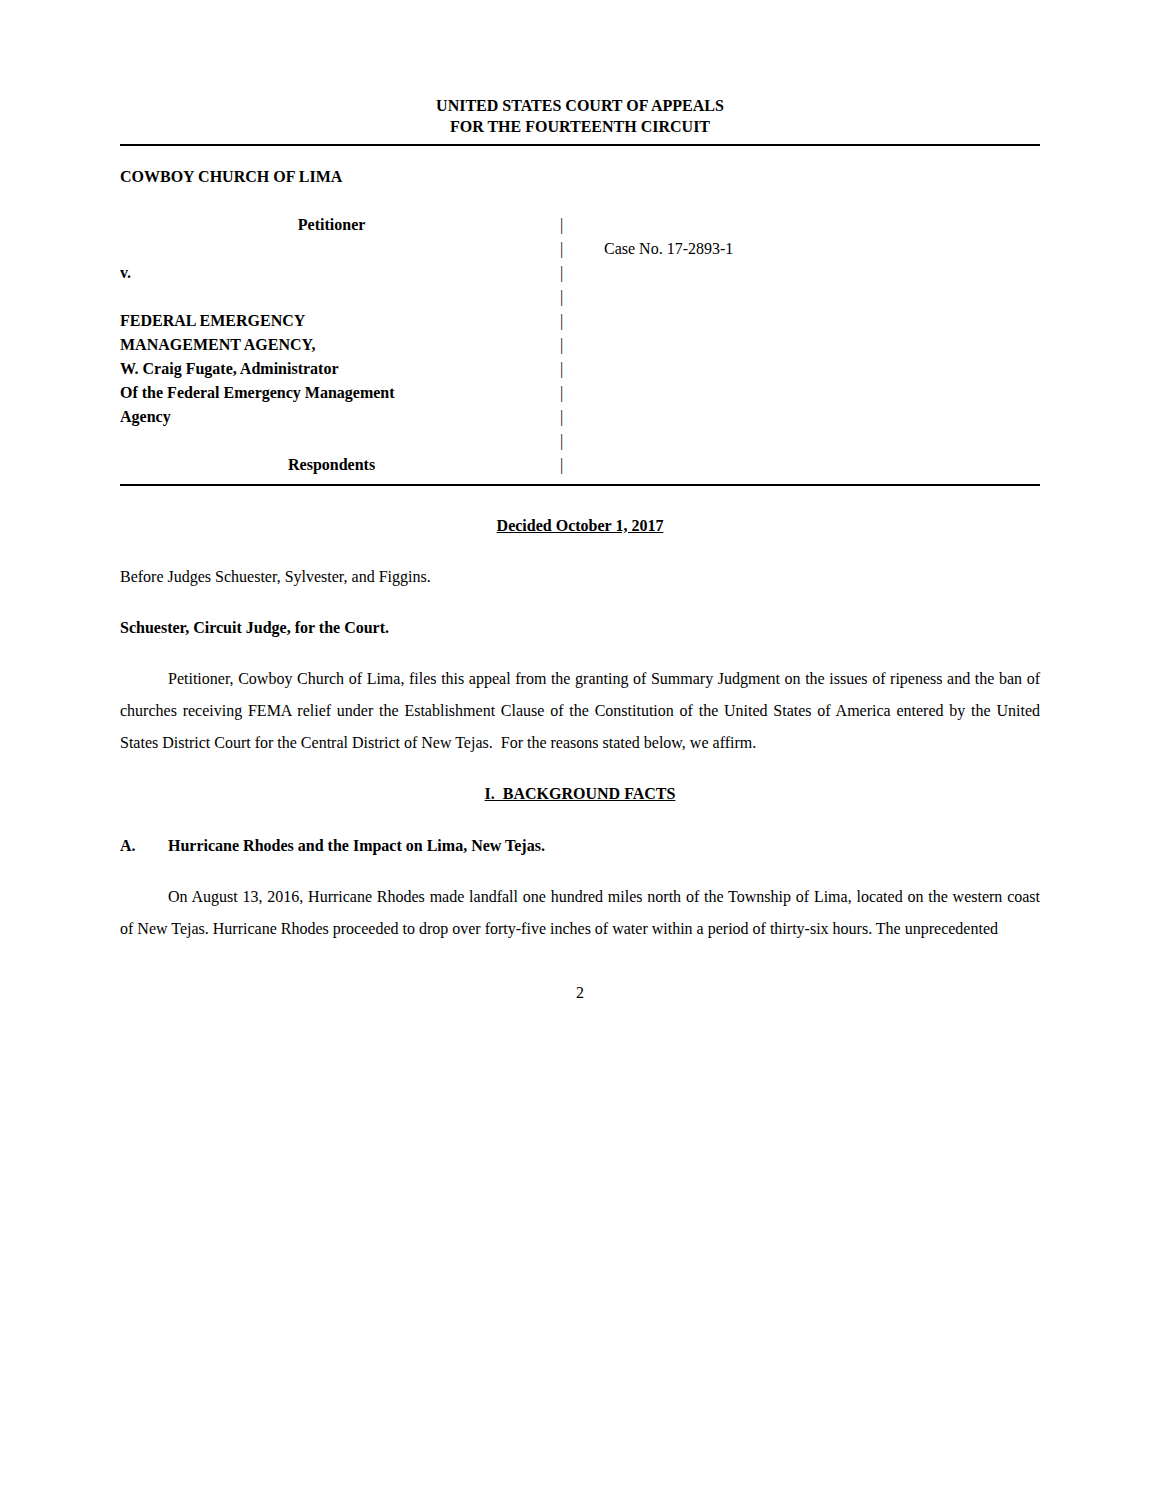UNITED STATES COURT OF APPEALS
FOR THE FOURTEENTH CIRCUIT
| COWBOY CHURCH OF LIMA | | |
| Petitioner | / | |
| | / | Case No. 17-2893-1 |
| v. | / | |
| | / | |
| FEDERAL EMERGENCY | / | |
| MANAGEMENT AGENCY, | / | |
| W. Craig Fugate, Administrator | / | |
| Of the Federal Emergency Management | / | |
| Agency | / | |
| | / | |
| Respondents | / | |
Decided October 1, 2017
Before Judges Schuester, Sylvester, and Figgins.
Schuester, Circuit Judge, for the Court.
Petitioner, Cowboy Church of Lima, files this appeal from the granting of Summary Judgment on the issues of ripeness and the ban of churches receiving FEMA relief under the Establishment Clause of the Constitution of the United States of America entered by the United States District Court for the Central District of New Tejas. For the reasons stated below, we affirm.
I. BACKGROUND FACTS
A. Hurricane Rhodes and the Impact on Lima, New Tejas.
On August 13, 2016, Hurricane Rhodes made landfall one hundred miles north of the Township of Lima, located on the western coast of New Tejas. Hurricane Rhodes proceeded to drop over forty-five inches of water within a period of thirty-six hours. The unprecedented
2